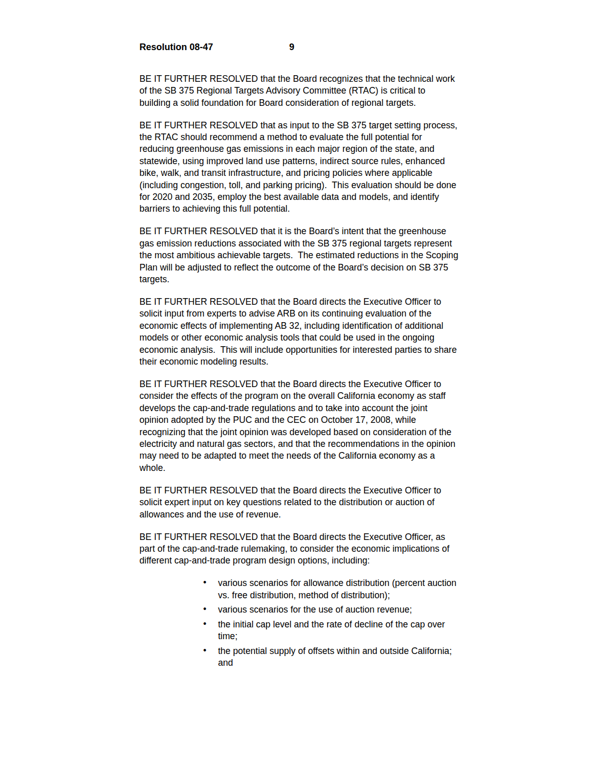Resolution 08-47 9
BE IT FURTHER RESOLVED that the Board recognizes that the technical work of the SB 375 Regional Targets Advisory Committee (RTAC) is critical to building a solid foundation for Board consideration of regional targets.
BE IT FURTHER RESOLVED that as input to the SB 375 target setting process, the RTAC should recommend a method to evaluate the full potential for reducing greenhouse gas emissions in each major region of the state, and statewide, using improved land use patterns, indirect source rules, enhanced bike, walk, and transit infrastructure, and pricing policies where applicable (including congestion, toll, and parking pricing). This evaluation should be done for 2020 and 2035, employ the best available data and models, and identify barriers to achieving this full potential.
BE IT FURTHER RESOLVED that it is the Board’s intent that the greenhouse gas emission reductions associated with the SB 375 regional targets represent the most ambitious achievable targets. The estimated reductions in the Scoping Plan will be adjusted to reflect the outcome of the Board’s decision on SB 375 targets.
BE IT FURTHER RESOLVED that the Board directs the Executive Officer to solicit input from experts to advise ARB on its continuing evaluation of the economic effects of implementing AB 32, including identification of additional models or other economic analysis tools that could be used in the ongoing economic analysis. This will include opportunities for interested parties to share their economic modeling results.
BE IT FURTHER RESOLVED that the Board directs the Executive Officer to consider the effects of the program on the overall California economy as staff develops the cap-and-trade regulations and to take into account the joint opinion adopted by the PUC and the CEC on October 17, 2008, while recognizing that the joint opinion was developed based on consideration of the electricity and natural gas sectors, and that the recommendations in the opinion may need to be adapted to meet the needs of the California economy as a whole.
BE IT FURTHER RESOLVED that the Board directs the Executive Officer to solicit expert input on key questions related to the distribution or auction of allowances and the use of revenue.
BE IT FURTHER RESOLVED that the Board directs the Executive Officer, as part of the cap-and-trade rulemaking, to consider the economic implications of different cap-and-trade program design options, including:
various scenarios for allowance distribution (percent auction vs. free distribution, method of distribution);
various scenarios for the use of auction revenue;
the initial cap level and the rate of decline of the cap over time;
the potential supply of offsets within and outside California; and